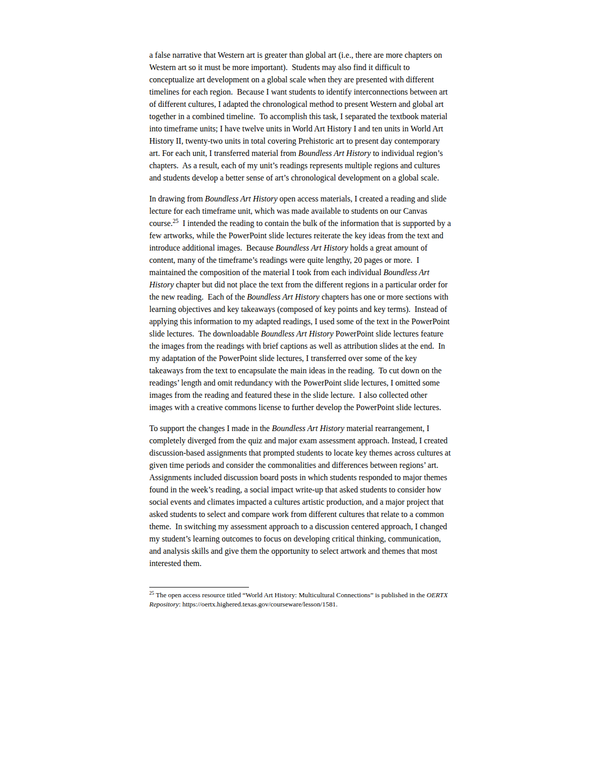a false narrative that Western art is greater than global art (i.e., there are more chapters on Western art so it must be more important). Students may also find it difficult to conceptualize art development on a global scale when they are presented with different timelines for each region. Because I want students to identify interconnections between art of different cultures, I adapted the chronological method to present Western and global art together in a combined timeline. To accomplish this task, I separated the textbook material into timeframe units; I have twelve units in World Art History I and ten units in World Art History II, twenty-two units in total covering Prehistoric art to present day contemporary art. For each unit, I transferred material from Boundless Art History to individual region’s chapters. As a result, each of my unit’s readings represents multiple regions and cultures and students develop a better sense of art’s chronological development on a global scale.
In drawing from Boundless Art History open access materials, I created a reading and slide lecture for each timeframe unit, which was made available to students on our Canvas course.25 I intended the reading to contain the bulk of the information that is supported by a few artworks, while the PowerPoint slide lectures reiterate the key ideas from the text and introduce additional images. Because Boundless Art History holds a great amount of content, many of the timeframe’s readings were quite lengthy, 20 pages or more. I maintained the composition of the material I took from each individual Boundless Art History chapter but did not place the text from the different regions in a particular order for the new reading. Each of the Boundless Art History chapters has one or more sections with learning objectives and key takeaways (composed of key points and key terms). Instead of applying this information to my adapted readings, I used some of the text in the PowerPoint slide lectures. The downloadable Boundless Art History PowerPoint slide lectures feature the images from the readings with brief captions as well as attribution slides at the end. In my adaptation of the PowerPoint slide lectures, I transferred over some of the key takeaways from the text to encapsulate the main ideas in the reading. To cut down on the readings’ length and omit redundancy with the PowerPoint slide lectures, I omitted some images from the reading and featured these in the slide lecture. I also collected other images with a creative commons license to further develop the PowerPoint slide lectures.
To support the changes I made in the Boundless Art History material rearrangement, I completely diverged from the quiz and major exam assessment approach. Instead, I created discussion-based assignments that prompted students to locate key themes across cultures at given time periods and consider the commonalities and differences between regions’ art. Assignments included discussion board posts in which students responded to major themes found in the week’s reading, a social impact write-up that asked students to consider how social events and climates impacted a cultures artistic production, and a major project that asked students to select and compare work from different cultures that relate to a common theme. In switching my assessment approach to a discussion centered approach, I changed my student’s learning outcomes to focus on developing critical thinking, communication, and analysis skills and give them the opportunity to select artwork and themes that most interested them.
25 The open access resource titled “World Art History: Multicultural Connections” is published in the OERTX Repository: https://oertx.highered.texas.gov/courseware/lesson/1581.